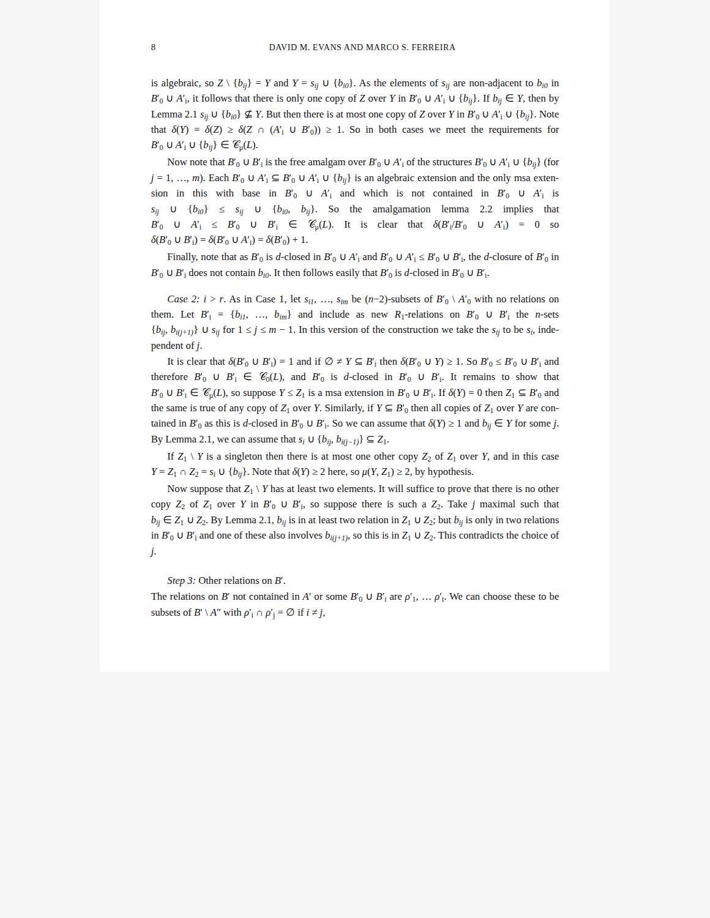8 DAVID M. EVANS AND MARCO S. FERREIRA
is algebraic, so Z \ {bij} = Y and Y = sij ∪ {bi0}. As the elements of sij are non-adjacent to bi0 in B′0 ∪ A′i, it follows that there is only one copy of Z over Y in B′0 ∪ A′i ∪ {bij}. If bij ∈ Y, then by Lemma 2.1 sij ∪ {bi0} ⊈ Y. But then there is at most one copy of Z over Y in B′0 ∪ A′i ∪ {bij}. Note that δ(Y) = δ(Z) ≥ δ(Z ∩ (A′i ∪ B′0)) ≥ 1. So in both cases we meet the requirements for B′0 ∪ A′i ∪ {bij} ∈ 𝒞μ(L).
Now note that B′0 ∪ B′i is the free amalgam over B′0 ∪ A′i of the structures B′0 ∪ A′i ∪ {bij} (for j = 1, …, m). Each B′0 ∪ A′i ⊆ B′0 ∪ A′i ∪ {bij} is an algebraic extension and the only msa extension in this with base in B′0 ∪ A′i and which is not contained in B′0 ∪ A′i is sij ∪ {bi0} ≤ sij ∪ {bi0, bij}. So the amalgamation lemma 2.2 implies that B′0 ∪ A′i ≤ B′0 ∪ B′i ∈ 𝒞μ(L). It is clear that δ(B′i/B′0 ∪ A′i) = 0 so δ(B′0 ∪ B′i) = δ(B′0 ∪ A′i) = δ(B′0) + 1.
Finally, note that as B′0 is d-closed in B′0 ∪ A′i and B′0 ∪ A′i ≤ B′0 ∪ B′i, the d-closure of B′0 in B′0 ∪ B′i does not contain bi0. It then follows easily that B′0 is d-closed in B′0 ∪ B′i.
Case 2: i > r. As in Case 1, let si1, …, sim be (n−2)-subsets of B′0 \ A′0 with no relations on them. Let B′i = {bi1, …, bim} and include as new R1-relations on B′0 ∪ B′i the n-sets {bij, bi(j+1)} ∪ sij for 1 ≤ j ≤ m − 1. In this version of the construction we take the sij to be si, independent of j.
It is clear that δ(B′0 ∪ B′i) = 1 and if ∅ ≠ Y ⊆ B′i then δ(B′0 ∪ Y) ≥ 1. So B′0 ≤ B′0 ∪ B′i and therefore B′0 ∪ B′i ∈ 𝒞 0(L), and B′0 is d-closed in B′0 ∪ B′i. It remains to show that B′0 ∪ B′i ∈ 𝒞μ(L), so suppose Y ≤ Z1 is a msa extension in B′0 ∪ B′i. If δ(Y) = 0 then Z1 ⊆ B′0 and the same is true of any copy of Z1 over Y. Similarly, if Y ⊆ B′0 then all copies of Z1 over Y are contained in B′0 as this is d-closed in B′0 ∪ B′i. So we can assume that δ(Y) ≥ 1 and bij ∈ Y for some j. By Lemma 2.1, we can assume that si ∪ {bij, bi(j−1)} ⊆ Z1.
If Z1 \ Y is a singleton then there is at most one other copy Z2 of Z1 over Y, and in this case Y = Z1 ∩ Z2 = si ∪ {bij}. Note that δ(Y) ≥ 2 here, so μ(Y, Z1) ≥ 2, by hypothesis.
Now suppose that Z1 \ Y has at least two elements. It will suffice to prove that there is no other copy Z2 of Z1 over Y in B′0 ∪ B′i, so suppose there is such a Z2. Take j maximal such that bij ∈ Z1 ∪ Z2. By Lemma 2.1, bij is in at least two relation in Z1 ∪ Z2; but bij is only in two relations in B′0 ∪ B′i and one of these also involves bi(j+1), so this is in Z1 ∪ Z2. This contradicts the choice of j.
Step 3: Other relations on B′.
The relations on B′ not contained in A′ or some B′0 ∪ B′i are ρ′1, … ρ′t. We can choose these to be subsets of B′ \ A″ with ρ′i ∩ ρ′j = ∅ if i ≠ j,